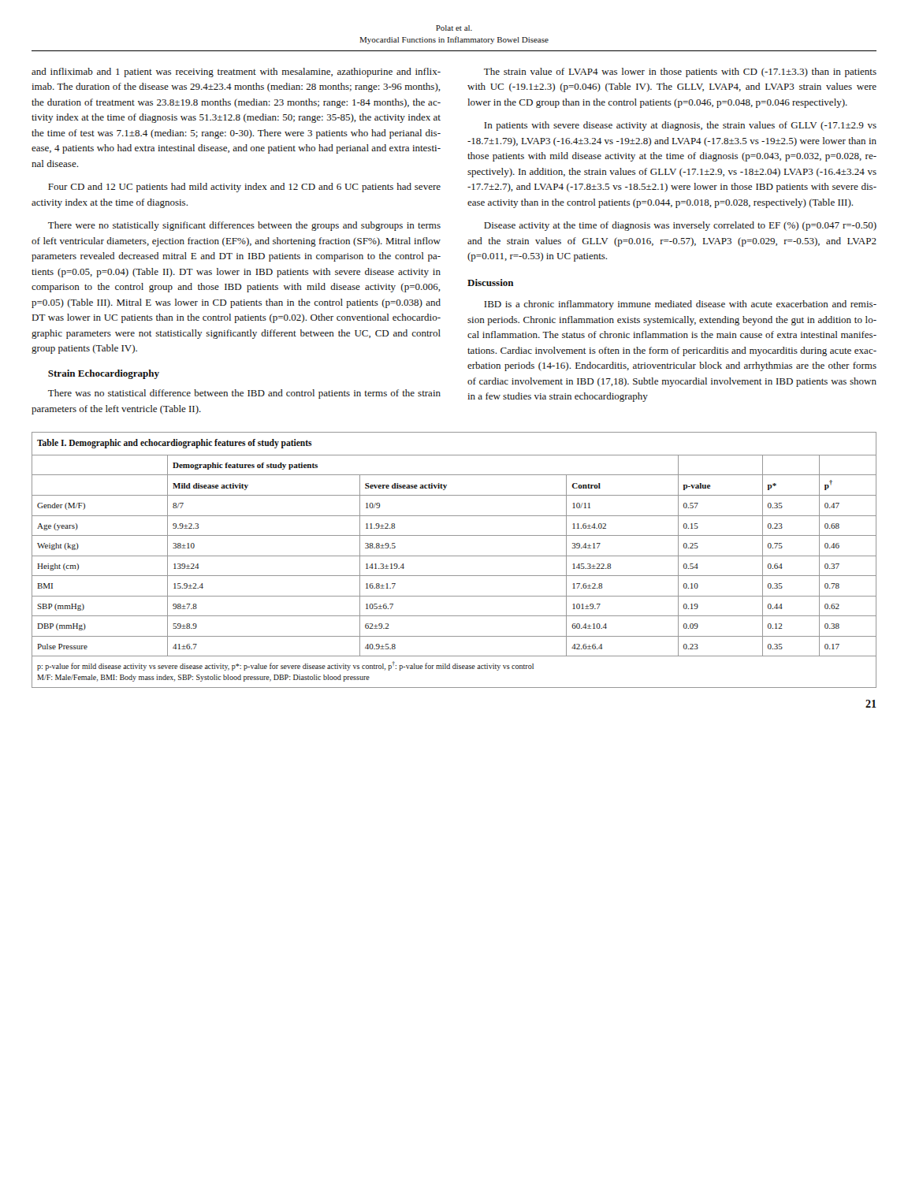Polat et al.
Myocardial Functions in Inflammatory Bowel Disease
and infliximab and 1 patient was receiving treatment with mesalamine, azathiopurine and infliximab. The duration of the disease was 29.4±23.4 months (median: 28 months; range: 3-96 months), the duration of treatment was 23.8±19.8 months (median: 23 months; range: 1-84 months), the activity index at the time of diagnosis was 51.3±12.8 (median: 50; range: 35-85), the activity index at the time of test was 7.1±8.4 (median: 5; range: 0-30). There were 3 patients who had perianal disease, 4 patients who had extra intestinal disease, and one patient who had perianal and extra intestinal disease.
Four CD and 12 UC patients had mild activity index and 12 CD and 6 UC patients had severe activity index at the time of diagnosis.
There were no statistically significant differences between the groups and subgroups in terms of left ventricular diameters, ejection fraction (EF%), and shortening fraction (SF%). Mitral inflow parameters revealed decreased mitral E and DT in IBD patients in comparison to the control patients (p=0.05, p=0.04) (Table II). DT was lower in IBD patients with severe disease activity in comparison to the control group and those IBD patients with mild disease activity (p=0.006, p=0.05) (Table III). Mitral E was lower in CD patients than in the control patients (p=0.038) and DT was lower in UC patients than in the control patients (p=0.02). Other conventional echocardiographic parameters were not statistically significantly different between the UC, CD and control group patients (Table IV).
Strain Echocardiography
There was no statistical difference between the IBD and control patients in terms of the strain parameters of the left ventricle (Table II).
The strain value of LVAP4 was lower in those patients with CD (-17.1±3.3) than in patients with UC (-19.1±2.3) (p=0.046) (Table IV). The GLLV, LVAP4, and LVAP3 strain values were lower in the CD group than in the control patients (p=0.046, p=0.048, p=0.046 respectively).
In patients with severe disease activity at diagnosis, the strain values of GLLV (-17.1±2.9 vs -18.7±1.79), LVAP3 (-16.4±3.24 vs -19±2.8) and LVAP4 (-17.8±3.5 vs -19±2.5) were lower than in those patients with mild disease activity at the time of diagnosis (p=0.043, p=0.032, p=0.028, respectively). In addition, the strain values of GLLV (-17.1±2.9, vs -18±2.04) LVAP3 (-16.4±3.24 vs -17.7±2.7), and LVAP4 (-17.8±3.5 vs -18.5±2.1) were lower in those IBD patients with severe disease activity than in the control patients (p=0.044, p=0.018, p=0.028, respectively) (Table III).
Disease activity at the time of diagnosis was inversely correlated to EF (%) (p=0.047 r=-0.50) and the strain values of GLLV (p=0.016, r=-0.57), LVAP3 (p=0.029, r=-0.53), and LVAP2 (p=0.011, r=-0.53) in UC patients.
Discussion
IBD is a chronic inflammatory immune mediated disease with acute exacerbation and remission periods. Chronic inflammation exists systemically, extending beyond the gut in addition to local inflammation. The status of chronic inflammation is the main cause of extra intestinal manifestations. Cardiac involvement is often in the form of pericarditis and myocarditis during acute exacerbation periods (14-16). Endocarditis, atrioventricular block and arrhythmias are the other forms of cardiac involvement in IBD (17,18). Subtle myocardial involvement in IBD patients was shown in a few studies via strain echocardiography
Table I. Demographic and echocardiographic features of study patients
| | Demographic features of study patients | | | |
| --- | --- | --- | --- | --- |
| | Mild disease activity | Severe disease activity | Control | p-value | p* | p † |
| Gender (M/F) | 8/7 | 10/9 | 10/11 | 0.57 | 0.35 | 0.47 |
| Age (years) | 9.9±2.3 | 11.9±2.8 | 11.6±4.02 | 0.15 | 0.23 | 0.68 |
| Weight (kg) | 38±10 | 38.8±9.5 | 39.4±17 | 0.25 | 0.75 | 0.46 |
| Height (cm) | 139±24 | 141.3±19.4 | 145.3±22.8 | 0.54 | 0.64 | 0.37 |
| BMI | 15.9±2.4 | 16.8±1.7 | 17.6±2.8 | 0.10 | 0.35 | 0.78 |
| SBP (mmHg) | 98±7.8 | 105±6.7 | 101±9.7 | 0.19 | 0.44 | 0.62 |
| DBP (mmHg) | 59±8.9 | 62±9.2 | 60.4±10.4 | 0.09 | 0.12 | 0.38 |
| Pulse Pressure | 41±6.7 | 40.9±5.8 | 42.6±6.4 | 0.23 | 0.35 | 0.17 |
p: p-value for mild disease activity vs severe disease activity, p*: p-value for severe disease activity vs control, p†: p-value for mild disease activity vs control
M/F: Male/Female, BMI: Body mass index, SBP: Systolic blood pressure, DBP: Diastolic blood pressure
21